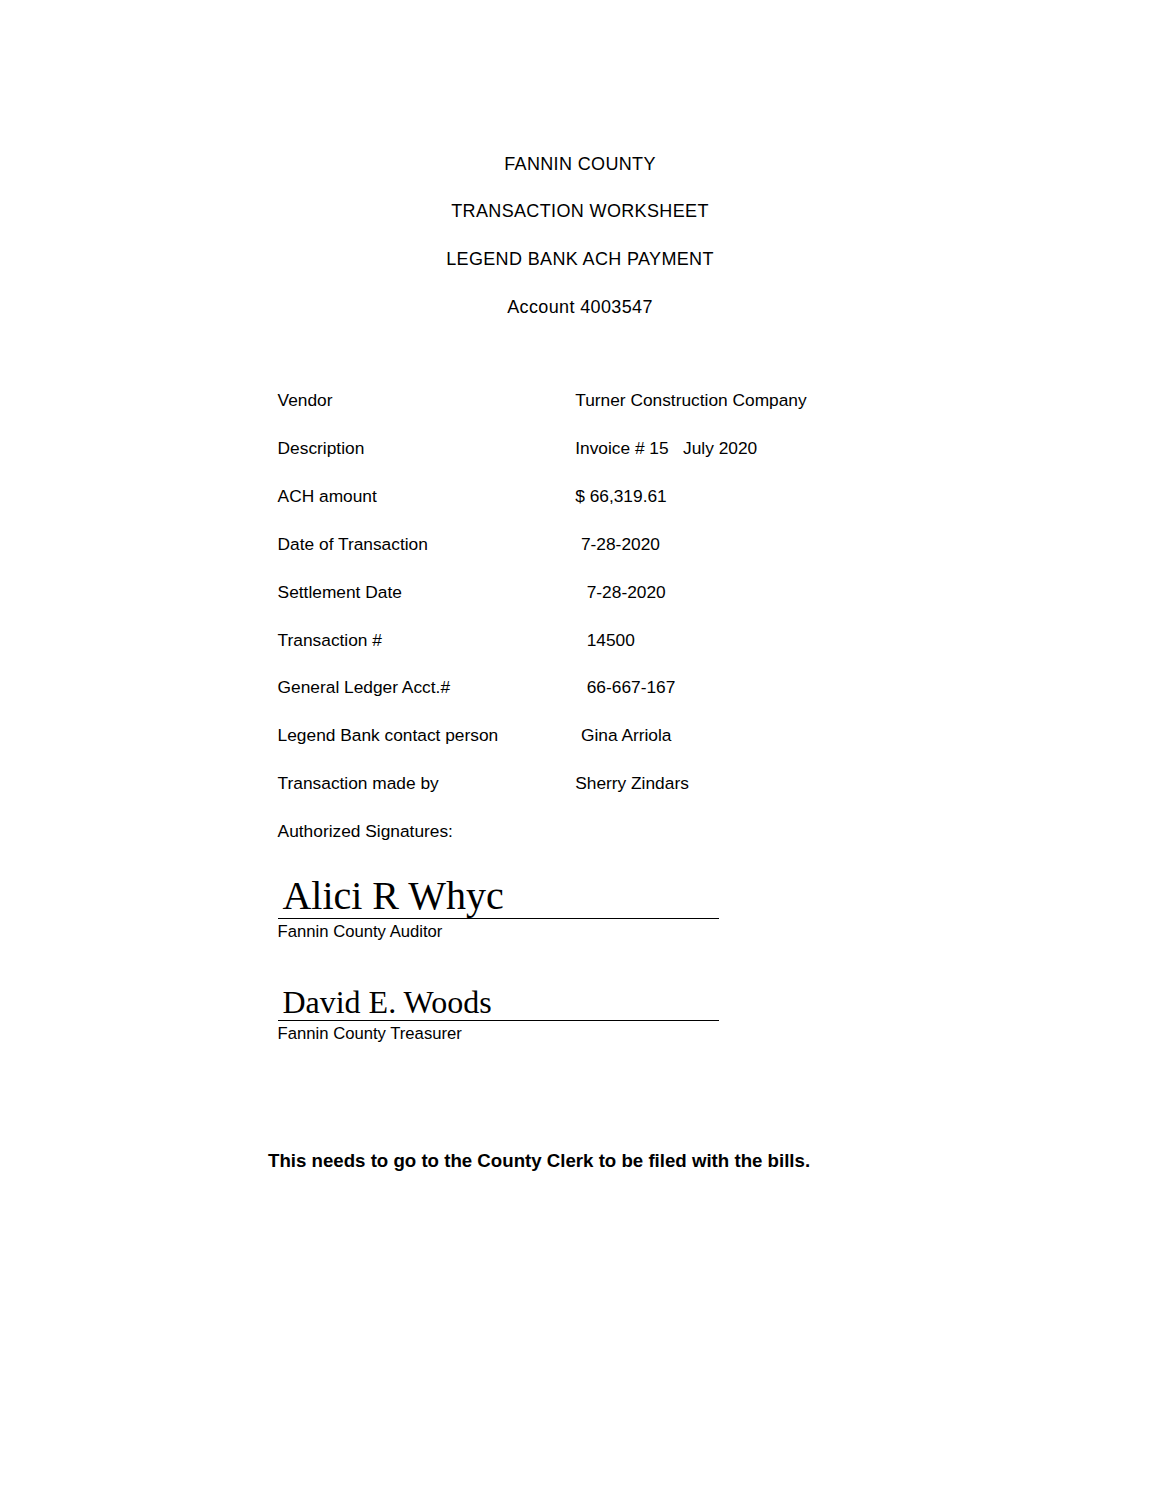FANNIN COUNTY
TRANSACTION WORKSHEET
LEGEND BANK ACH PAYMENT
Account 4003547
Vendor
Turner Construction Company
Description
Invoice # 15 July 2020
ACH amount
$ 66,319.61
Date of Transaction
7-28-2020
Settlement Date
7-28-2020
Transaction #
14500
General Ledger Acct.#
66-667-167
Legend Bank contact person
Gina Arriola
Transaction made by
Sherry Zindars
Authorized Signatures:
Alici R Whyc
Fannin County Auditor
David E. Woods
Fannin County Treasurer
This needs to go to the County Clerk to be filed with the bills.